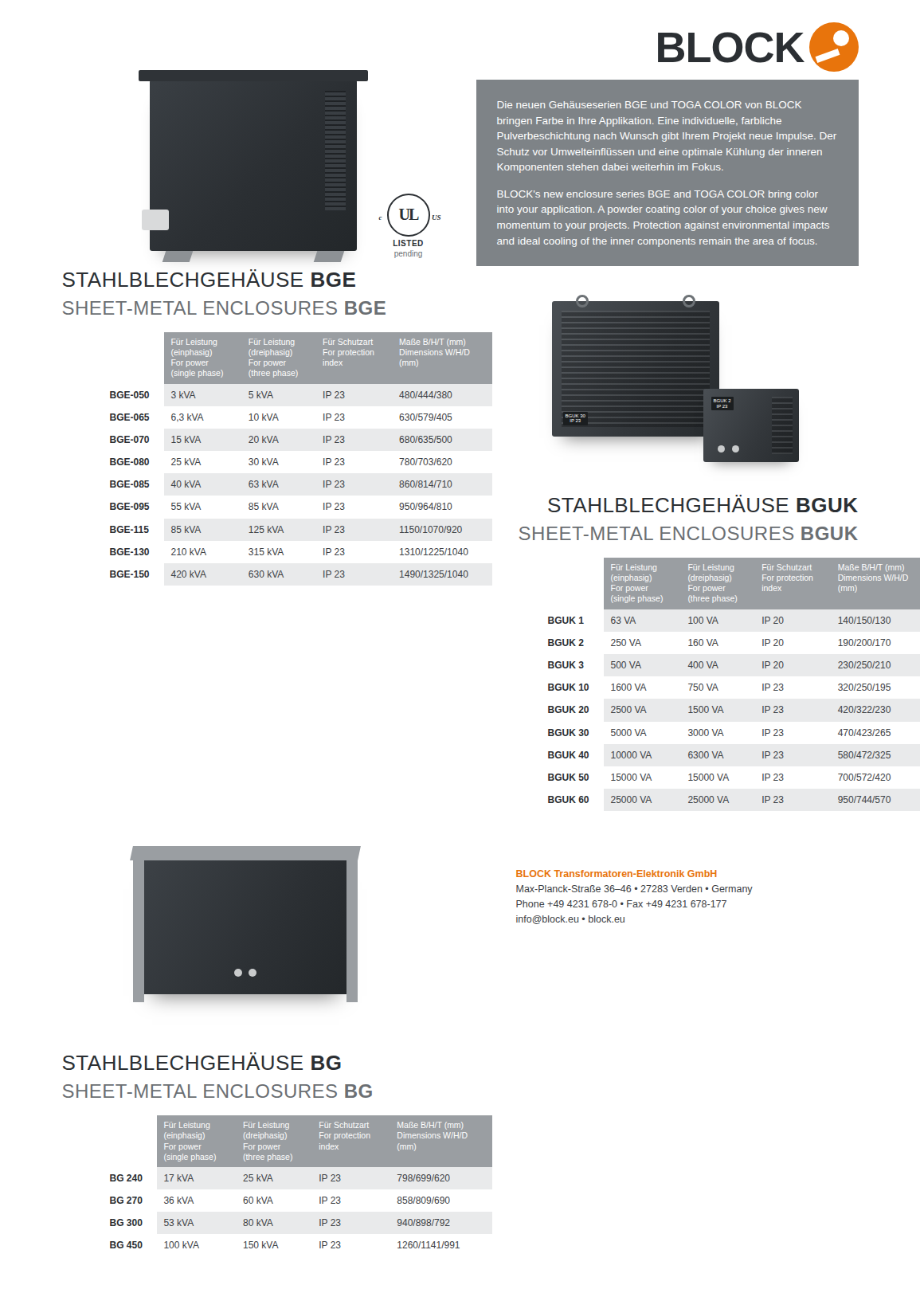BLOCK
UL c US
LISTED
pending
STAHLBLECHGEHÄUSE BGE
SHEET-METAL ENCLOSURES BGE
| | Für Leistung (einphasig) For power (single phase) | Für Leistung (dreiphasig) For power (three phase) | Für Schutzart For protection index | Maße B/H/T (mm) Dimensions W/H/D (mm) |
| --- | --- | --- | --- | --- |
| BGE-050 | 3 kVA | 5 kVA | IP 23 | 480/444/380 |
| BGE-065 | 6,3 kVA | 10 kVA | IP 23 | 630/579/405 |
| BGE-070 | 15 kVA | 20 kVA | IP 23 | 680/635/500 |
| BGE-080 | 25 kVA | 30 kVA | IP 23 | 780/703/620 |
| BGE-085 | 40 kVA | 63 kVA | IP 23 | 860/814/710 |
| BGE-095 | 55 kVA | 85 kVA | IP 23 | 950/964/810 |
| BGE-115 | 85 kVA | 125 kVA | IP 23 | 1150/1070/920 |
| BGE-130 | 210 kVA | 315 kVA | IP 23 | 1310/1225/1040 |
| BGE-150 | 420 kVA | 630 kVA | IP 23 | 1490/1325/1040 |
Die neuen Gehäuseserien BGE und TOGA COLOR von BLOCK bringen Farbe in Ihre Applikation. Eine individuelle, farbliche Pulverbeschichtung nach Wunsch gibt Ihrem Projekt neue Impulse. Der Schutz vor Umwelteinflüssen und eine optimale Kühlung der inneren Komponenten stehen dabei weiterhin im Fokus.
BLOCK's new enclosure series BGE and TOGA COLOR bring color into your application. A powder coating color of your choice gives new momentum to your projects. Protection against environmental impacts and ideal cooling of the inner components remain the area of focus.
BGUK 30
IP 23
BGUK 2
IP 23
STAHLBLECHGEHÄUSE BGUK
SHEET-METAL ENCLOSURES BGUK
| | Für Leistung (einphasig) For power (single phase) | Für Leistung (dreiphasig) For power (three phase) | Für Schutzart For protection index | Maße B/H/T (mm) Dimensions W/H/D (mm) |
| --- | --- | --- | --- | --- |
| BGUK 1 | 63 VA | 100 VA | IP 20 | 140/150/130 |
| BGUK 2 | 250 VA | 160 VA | IP 20 | 190/200/170 |
| BGUK 3 | 500 VA | 400 VA | IP 20 | 230/250/210 |
| BGUK 10 | 1600 VA | 750 VA | IP 23 | 320/250/195 |
| BGUK 20 | 2500 VA | 1500 VA | IP 23 | 420/322/230 |
| BGUK 30 | 5000 VA | 3000 VA | IP 23 | 470/423/265 |
| BGUK 40 | 10000 VA | 6300 VA | IP 23 | 580/472/325 |
| BGUK 50 | 15000 VA | 15000 VA | IP 23 | 700/572/420 |
| BGUK 60 | 25000 VA | 25000 VA | IP 23 | 950/744/570 |
STAHLBLECHGEHÄUSE BG
SHEET-METAL ENCLOSURES BG
| | Für Leistung (einphasig) For power (single phase) | Für Leistung (dreiphasig) For power (three phase) | Für Schutzart For protection index | Maße B/H/T (mm) Dimensions W/H/D (mm) |
| --- | --- | --- | --- | --- |
| BG 240 | 17 kVA | 25 kVA | IP 23 | 798/699/620 |
| BG 270 | 36 kVA | 60 kVA | IP 23 | 858/809/690 |
| BG 300 | 53 kVA | 80 kVA | IP 23 | 940/898/792 |
| BG 450 | 100 kVA | 150 kVA | IP 23 | 1260/1141/991 |
BLOCK Transformatoren-Elektronik GmbH
Max-Planck-Straße 36–46 • 27283 Verden • Germany
Phone +49 4231 678-0 • Fax +49 4231 678-177
info@block.eu • block.eu